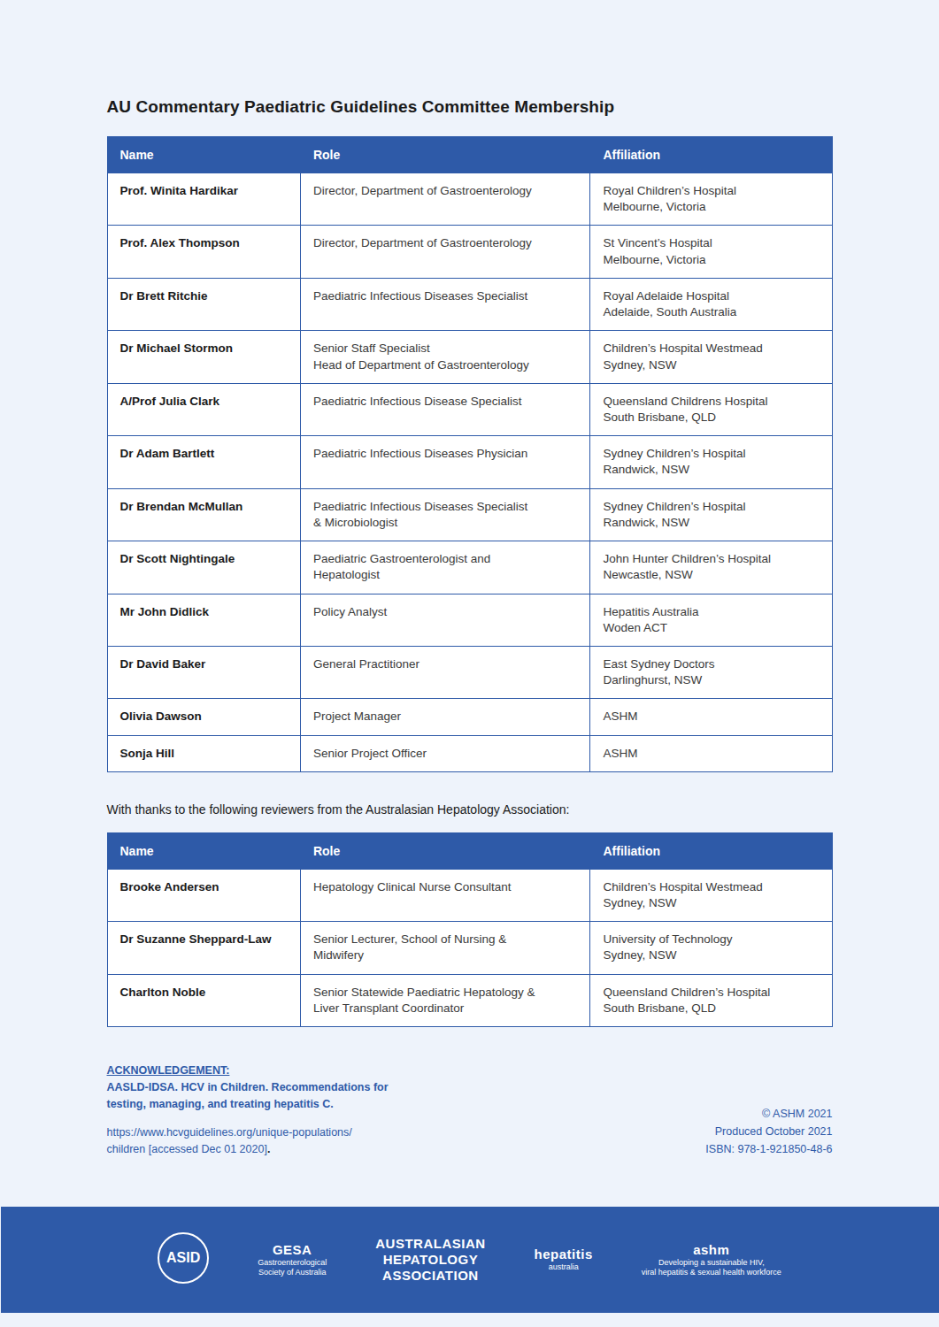AU Commentary Paediatric Guidelines Committee Membership
| Name | Role | Affiliation |
| --- | --- | --- |
| Prof. Winita Hardikar | Director, Department of Gastroenterology | Royal Children’s Hospital Melbourne, Victoria |
| Prof. Alex Thompson | Director, Department of Gastroenterology | St Vincent’s Hospital Melbourne, Victoria |
| Dr Brett Ritchie | Paediatric Infectious Diseases Specialist | Royal Adelaide Hospital Adelaide, South Australia |
| Dr Michael Stormon | Senior Staff Specialist Head of Department of Gastroenterology | Children’s Hospital Westmead Sydney, NSW |
| A/Prof Julia Clark | Paediatric Infectious Disease Specialist | Queensland Childrens Hospital South Brisbane, QLD |
| Dr Adam Bartlett | Paediatric Infectious Diseases Physician | Sydney Children’s Hospital Randwick, NSW |
| Dr Brendan McMullan | Paediatric Infectious Diseases Specialist & Microbiologist | Sydney Children’s Hospital Randwick, NSW |
| Dr Scott Nightingale | Paediatric Gastroenterologist and Hepatologist | John Hunter Children’s Hospital Newcastle, NSW |
| Mr John Didlick | Policy Analyst | Hepatitis Australia Woden ACT |
| Dr David Baker | General Practitioner | East Sydney Doctors Darlinghurst, NSW |
| Olivia Dawson | Project Manager | ASHM |
| Sonja Hill | Senior Project Officer | ASHM |
With thanks to the following reviewers from the Australasian Hepatology Association:
| Name | Role | Affiliation |
| --- | --- | --- |
| Brooke Andersen | Hepatology Clinical Nurse Consultant | Children’s Hospital Westmead Sydney, NSW |
| Dr Suzanne Sheppard-Law | Senior Lecturer, School of Nursing & Midwifery | University of Technology Sydney, NSW |
| Charlton Noble | Senior Statewide Paediatric Hepatology & Liver Transplant Coordinator | Queensland Children’s Hospital South Brisbane, QLD |
ACKNOWLEDGEMENT:
AASLD-IDSA. HCV in Children. Recommendations for
testing, managing, and treating hepatitis C.
https://www.hcvguidelines.org/unique-populations/
children [accessed Dec 01 2020].
© ASHM 2021
Produced October 2021
ISBN: 978-1-921850-48-6
ASID
GESA Gastroenterological
Society of Australia
AUSTRALASIAN
HEPATOLOGY
ASSOCIATION
hepatitis australia
ashm Developing a sustainable HIV,
viral hepatitis & sexual health workforce